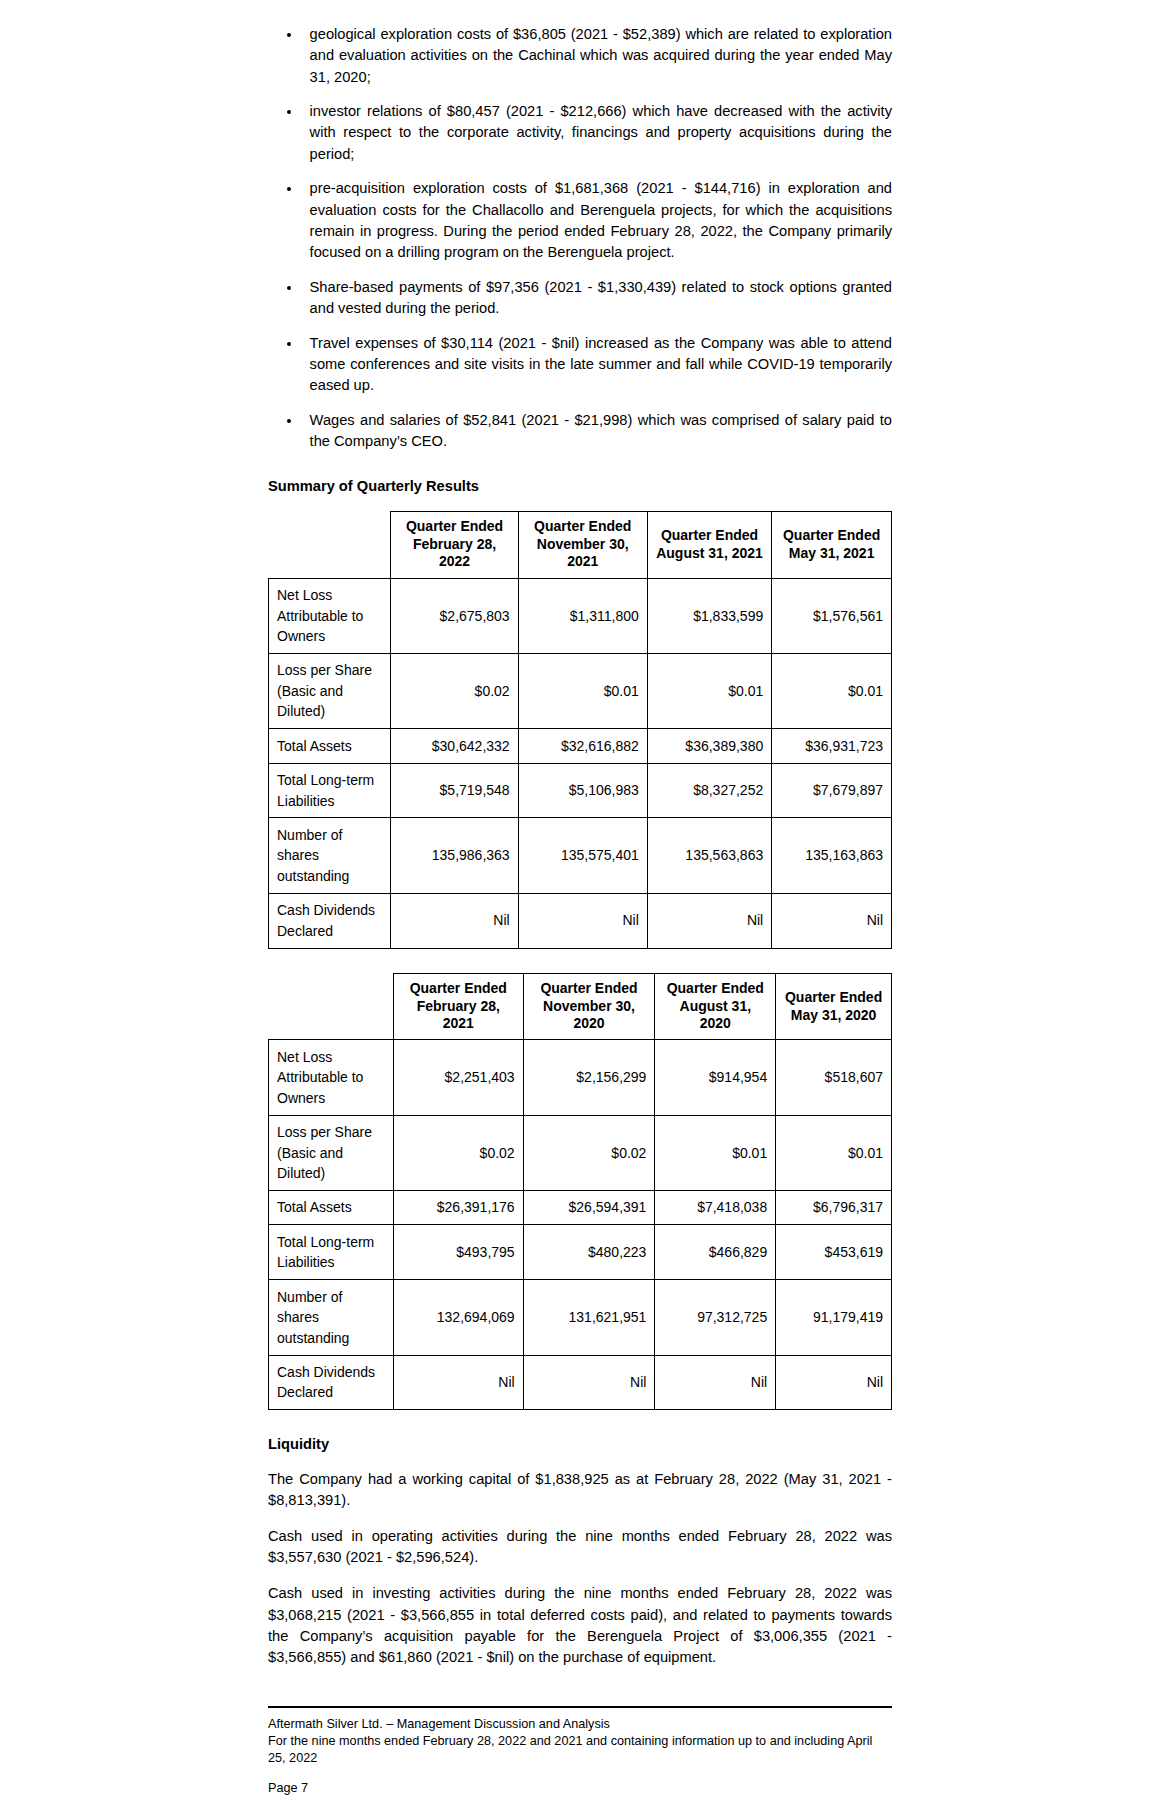geological exploration costs of $36,805 (2021 - $52,389) which are related to exploration and evaluation activities on the Cachinal which was acquired during the year ended May 31, 2020;
investor relations of $80,457 (2021 - $212,666) which have decreased with the activity with respect to the corporate activity, financings and property acquisitions during the period;
pre-acquisition exploration costs of $1,681,368 (2021 - $144,716) in exploration and evaluation costs for the Challacollo and Berenguela projects, for which the acquisitions remain in progress. During the period ended February 28, 2022, the Company primarily focused on a drilling program on the Berenguela project.
Share-based payments of $97,356 (2021 - $1,330,439) related to stock options granted and vested during the period.
Travel expenses of $30,114 (2021 - $nil) increased as the Company was able to attend some conferences and site visits in the late summer and fall while COVID-19 temporarily eased up.
Wages and salaries of $52,841 (2021 - $21,998) which was comprised of salary paid to the Company’s CEO.
Summary of Quarterly Results
| | Quarter Ended February 28, 2022 | Quarter Ended November 30, 2021 | Quarter Ended August 31, 2021 | Quarter Ended May 31, 2021 |
| --- | --- | --- | --- | --- |
| Net Loss Attributable to Owners | $2,675,803 | $1,311,800 | $1,833,599 | $1,576,561 |
| Loss per Share (Basic and Diluted) | $0.02 | $0.01 | $0.01 | $0.01 |
| Total Assets | $30,642,332 | $32,616,882 | $36,389,380 | $36,931,723 |
| Total Long-term Liabilities | $5,719,548 | $5,106,983 | $8,327,252 | $7,679,897 |
| Number of shares outstanding | 135,986,363 | 135,575,401 | 135,563,863 | 135,163,863 |
| Cash Dividends Declared | Nil | Nil | Nil | Nil |
| | Quarter Ended February 28, 2021 | Quarter Ended November 30, 2020 | Quarter Ended August 31, 2020 | Quarter Ended May 31, 2020 |
| --- | --- | --- | --- | --- |
| Net Loss Attributable to Owners | $2,251,403 | $2,156,299 | $914,954 | $518,607 |
| Loss per Share (Basic and Diluted) | $0.02 | $0.02 | $0.01 | $0.01 |
| Total Assets | $26,391,176 | $26,594,391 | $7,418,038 | $6,796,317 |
| Total Long-term Liabilities | $493,795 | $480,223 | $466,829 | $453,619 |
| Number of shares outstanding | 132,694,069 | 131,621,951 | 97,312,725 | 91,179,419 |
| Cash Dividends Declared | Nil | Nil | Nil | Nil |
Liquidity
The Company had a working capital of $1,838,925 as at February 28, 2022 (May 31, 2021 - $8,813,391).
Cash used in operating activities during the nine months ended February 28, 2022 was $3,557,630 (2021 - $2,596,524).
Cash used in investing activities during the nine months ended February 28, 2022 was $3,068,215 (2021 - $3,566,855 in total deferred costs paid), and related to payments towards the Company’s acquisition payable for the Berenguela Project of $3,006,355 (2021 - $3,566,855) and $61,860 (2021 - $nil) on the purchase of equipment.
Aftermath Silver Ltd. – Management Discussion and Analysis
For the nine months ended February 28, 2022 and 2021 and containing information up to and including April 25, 2022
Page 7